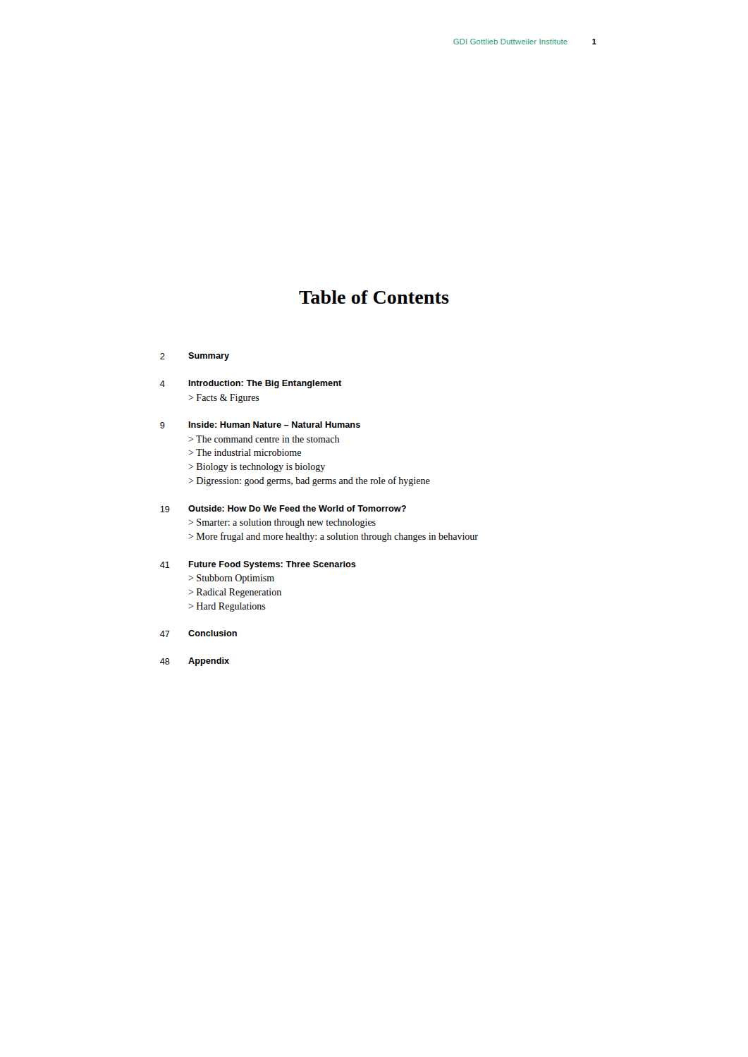GDI Gottlieb Duttweiler Institute 1
Table of Contents
2
Summary
4
Introduction: The Big Entanglement
> Facts & Figures
9
Inside: Human Nature – Natural Humans
> The command centre in the stomach
> The industrial microbiome
> Biology is technology is biology
> Digression: good germs, bad germs and the role of hygiene
19
Outside: How Do We Feed the World of Tomorrow?
> Smarter: a solution through new technologies
> More frugal and more healthy: a solution through changes in behaviour
41
Future Food Systems: Three Scenarios
> Stubborn Optimism
> Radical Regeneration
> Hard Regulations
47
Conclusion
48
Appendix